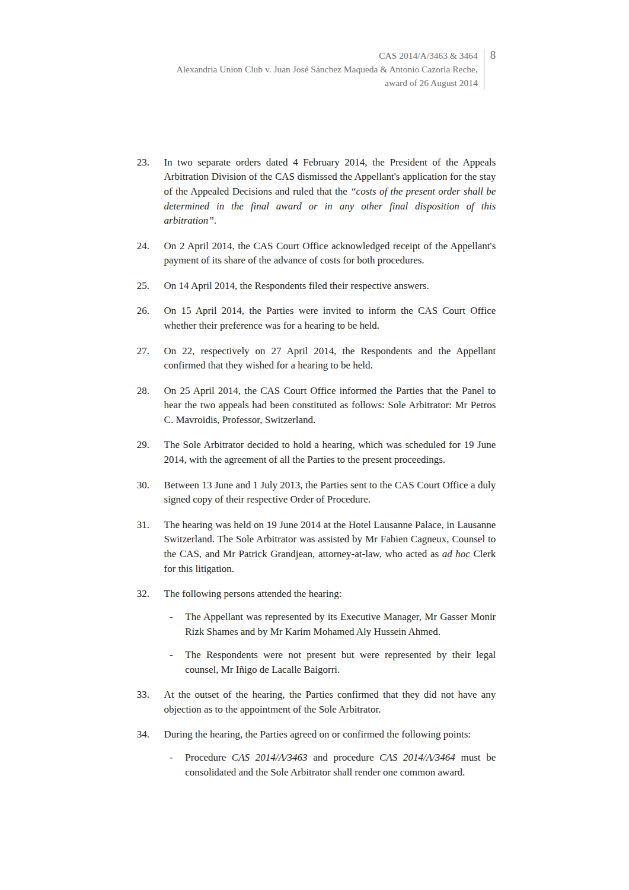CAS 2014/A/3463 & 3464
Alexandria Union Club v. Juan José Sánchez Maqueda & Antonio Cazorla Reche,
award of 26 August 2014
8
In two separate orders dated 4 February 2014, the President of the Appeals Arbitration Division of the CAS dismissed the Appellant's application for the stay of the Appealed Decisions and ruled that the “costs of the present order shall be determined in the final award or in any other final disposition of this arbitration”.
On 2 April 2014, the CAS Court Office acknowledged receipt of the Appellant's payment of its share of the advance of costs for both procedures.
On 14 April 2014, the Respondents filed their respective answers.
On 15 April 2014, the Parties were invited to inform the CAS Court Office whether their preference was for a hearing to be held.
On 22, respectively on 27 April 2014, the Respondents and the Appellant confirmed that they wished for a hearing to be held.
On 25 April 2014, the CAS Court Office informed the Parties that the Panel to hear the two appeals had been constituted as follows: Sole Arbitrator: Mr Petros C. Mavroidis, Professor, Switzerland.
The Sole Arbitrator decided to hold a hearing, which was scheduled for 19 June 2014, with the agreement of all the Parties to the present proceedings.
Between 13 June and 1 July 2013, the Parties sent to the CAS Court Office a duly signed copy of their respective Order of Procedure.
The hearing was held on 19 June 2014 at the Hotel Lausanne Palace, in Lausanne Switzerland. The Sole Arbitrator was assisted by Mr Fabien Cagneux, Counsel to the CAS, and Mr Patrick Grandjean, attorney-at-law, who acted as ad hoc Clerk for this litigation.
The following persons attended the hearing:
The Appellant was represented by its Executive Manager, Mr Gasser Monir Rizk Shames and by Mr Karim Mohamed Aly Hussein Ahmed.
The Respondents were not present but were represented by their legal counsel, Mr Iñigo de Lacalle Baigorri.
At the outset of the hearing, the Parties confirmed that they did not have any objection as to the appointment of the Sole Arbitrator.
During the hearing, the Parties agreed on or confirmed the following points:
Procedure CAS 2014/A/3463 and procedure CAS 2014/A/3464 must be consolidated and the Sole Arbitrator shall render one common award.